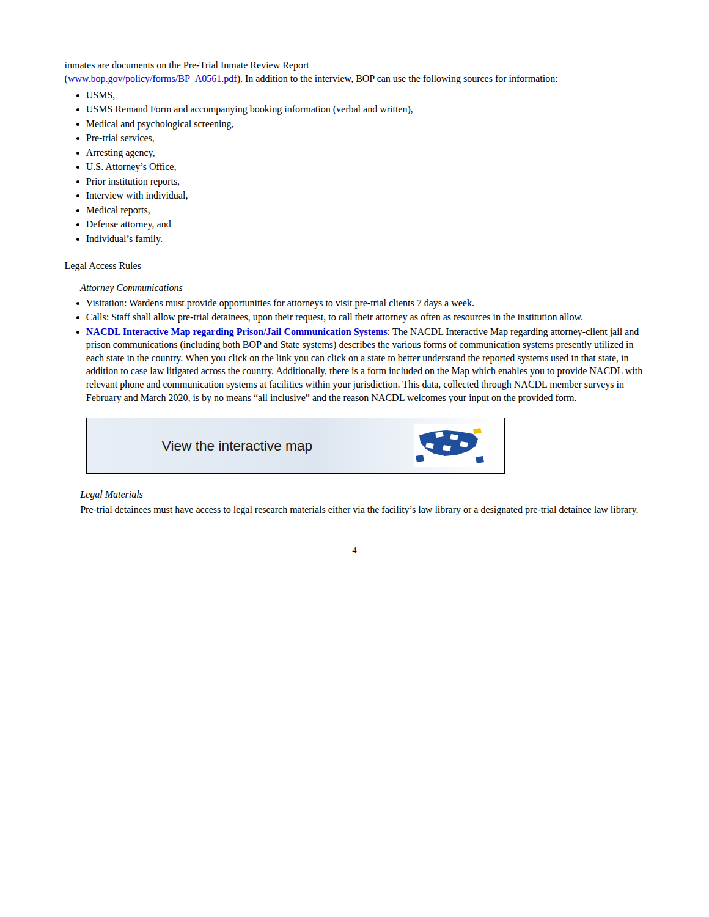inmates are documents on the Pre-Trial Inmate Review Report
(www.bop.gov/policy/forms/BP_A0561.pdf). In addition to the interview, BOP can use the following sources for information:
USMS,
USMS Remand Form and accompanying booking information (verbal and written),
Medical and psychological screening,
Pre-trial services,
Arresting agency,
U.S. Attorney’s Office,
Prior institution reports,
Interview with individual,
Medical reports,
Defense attorney, and
Individual’s family.
Legal Access Rules
Attorney Communications
Visitation: Wardens must provide opportunities for attorneys to visit pre-trial clients 7 days a week.
Calls: Staff shall allow pre-trial detainees, upon their request, to call their attorney as often as resources in the institution allow.
NACDL Interactive Map regarding Prison/Jail Communication Systems: The NACDL Interactive Map regarding attorney-client jail and prison communications (including both BOP and State systems) describes the various forms of communication systems presently utilized in each state in the country. When you click on the link you can click on a state to better understand the reported systems used in that state, in addition to case law litigated across the country. Additionally, there is a form included on the Map which enables you to provide NACDL with relevant phone and communication systems at facilities within your jurisdiction. This data, collected through NACDL member surveys in February and March 2020, is by no means “all inclusive” and the reason NACDL welcomes your input on the provided form.
View the interactive map
Legal Materials
Pre-trial detainees must have access to legal research materials either via the facility’s law library or a designated pre-trial detainee law library.
4